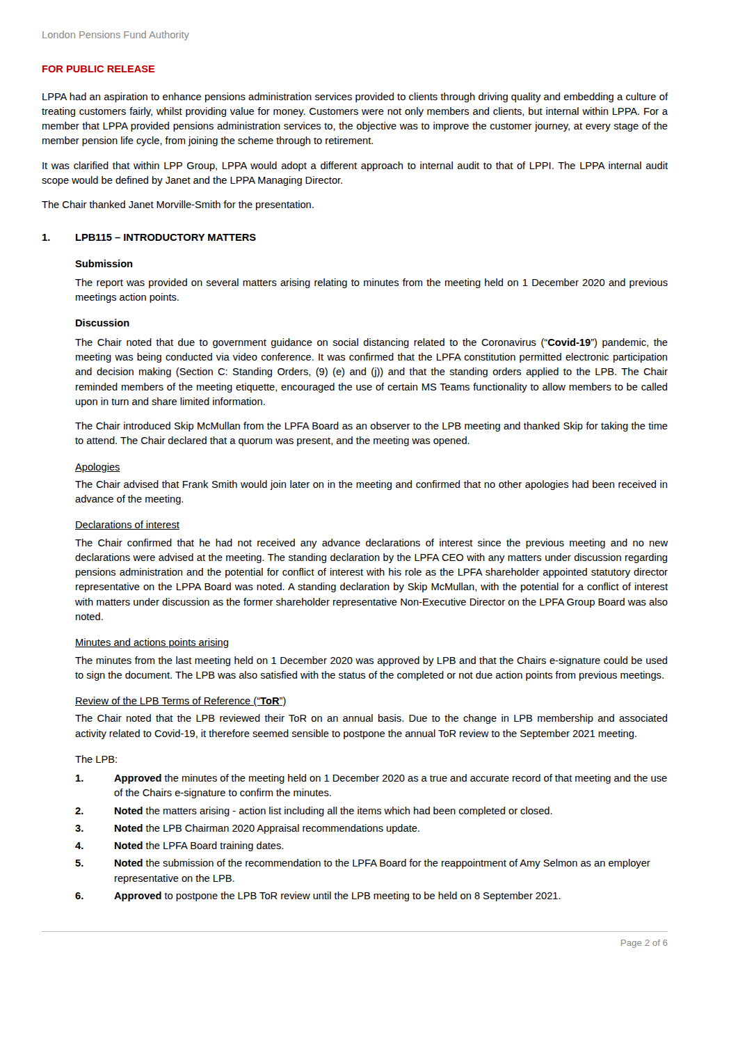London Pensions Fund Authority
FOR PUBLIC RELEASE
LPPA had an aspiration to enhance pensions administration services provided to clients through driving quality and embedding a culture of treating customers fairly, whilst providing value for money. Customers were not only members and clients, but internal within LPPA. For a member that LPPA provided pensions administration services to, the objective was to improve the customer journey, at every stage of the member pension life cycle, from joining the scheme through to retirement.
It was clarified that within LPP Group, LPPA would adopt a different approach to internal audit to that of LPPI. The LPPA internal audit scope would be defined by Janet and the LPPA Managing Director.
The Chair thanked Janet Morville-Smith for the presentation.
1. LPB115 – INTRODUCTORY MATTERS
Submission
The report was provided on several matters arising relating to minutes from the meeting held on 1 December 2020 and previous meetings action points.
Discussion
The Chair noted that due to government guidance on social distancing related to the Coronavirus (“Covid-19”) pandemic, the meeting was being conducted via video conference. It was confirmed that the LPFA constitution permitted electronic participation and decision making (Section C: Standing Orders, (9) (e) and (j)) and that the standing orders applied to the LPB. The Chair reminded members of the meeting etiquette, encouraged the use of certain MS Teams functionality to allow members to be called upon in turn and share limited information.
The Chair introduced Skip McMullan from the LPFA Board as an observer to the LPB meeting and thanked Skip for taking the time to attend. The Chair declared that a quorum was present, and the meeting was opened.
Apologies
The Chair advised that Frank Smith would join later on in the meeting and confirmed that no other apologies had been received in advance of the meeting.
Declarations of interest
The Chair confirmed that he had not received any advance declarations of interest since the previous meeting and no new declarations were advised at the meeting. The standing declaration by the LPFA CEO with any matters under discussion regarding pensions administration and the potential for conflict of interest with his role as the LPFA shareholder appointed statutory director representative on the LPPA Board was noted. A standing declaration by Skip McMullan, with the potential for a conflict of interest with matters under discussion as the former shareholder representative Non-Executive Director on the LPFA Group Board was also noted.
Minutes and actions points arising
The minutes from the last meeting held on 1 December 2020 was approved by LPB and that the Chairs e-signature could be used to sign the document. The LPB was also satisfied with the status of the completed or not due action points from previous meetings.
Review of the LPB Terms of Reference (“ToR”)
The Chair noted that the LPB reviewed their ToR on an annual basis. Due to the change in LPB membership and associated activity related to Covid-19, it therefore seemed sensible to postpone the annual ToR review to the September 2021 meeting.
The LPB:
Approved the minutes of the meeting held on 1 December 2020 as a true and accurate record of that meeting and the use of the Chairs e-signature to confirm the minutes.
Noted the matters arising - action list including all the items which had been completed or closed.
Noted the LPB Chairman 2020 Appraisal recommendations update.
Noted the LPFA Board training dates.
Noted the submission of the recommendation to the LPFA Board for the reappointment of Amy Selmon as an employer representative on the LPB.
Approved to postpone the LPB ToR review until the LPB meeting to be held on 8 September 2021.
Page 2 of 6